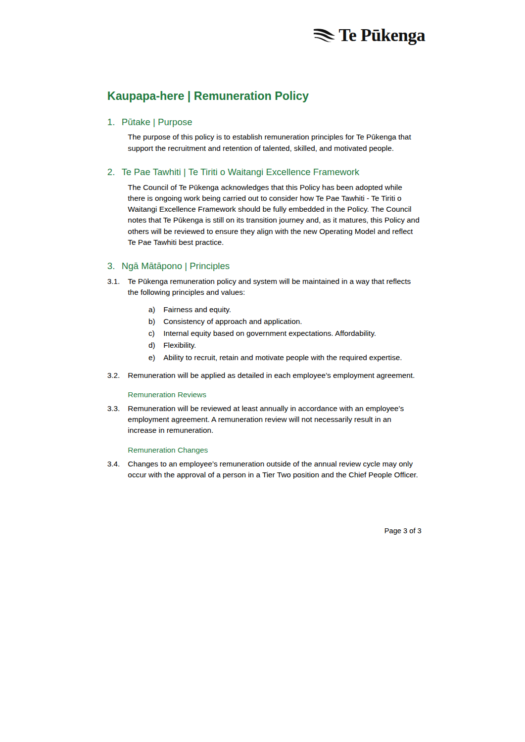Te Pūkenga
Kaupapa-here | Remuneration Policy
1. Pūtake | Purpose
The purpose of this policy is to establish remuneration principles for Te Pūkenga that support the recruitment and retention of talented, skilled, and motivated people.
2. Te Pae Tawhiti | Te Tiriti o Waitangi Excellence Framework
The Council of Te Pūkenga acknowledges that this Policy has been adopted while there is ongoing work being carried out to consider how Te Pae Tawhiti - Te Tiriti o Waitangi Excellence Framework should be fully embedded in the Policy. The Council notes that Te Pūkenga is still on its transition journey and, as it matures, this Policy and others will be reviewed to ensure they align with the new Operating Model and reflect Te Pae Tawhiti best practice.
3. Ngā Mātāpono | Principles
3.1. Te Pūkenga remuneration policy and system will be maintained in a way that reflects the following principles and values:
Fairness and equity.
Consistency of approach and application.
Internal equity based on government expectations. Affordability.
Flexibility.
Ability to recruit, retain and motivate people with the required expertise.
3.2. Remuneration will be applied as detailed in each employee’s employment agreement.
Remuneration Reviews
3.3. Remuneration will be reviewed at least annually in accordance with an employee’s employment agreement. A remuneration review will not necessarily result in an increase in remuneration.
Remuneration Changes
3.4. Changes to an employee’s remuneration outside of the annual review cycle may only occur with the approval of a person in a Tier Two position and the Chief People Officer.
Page 3 of 3